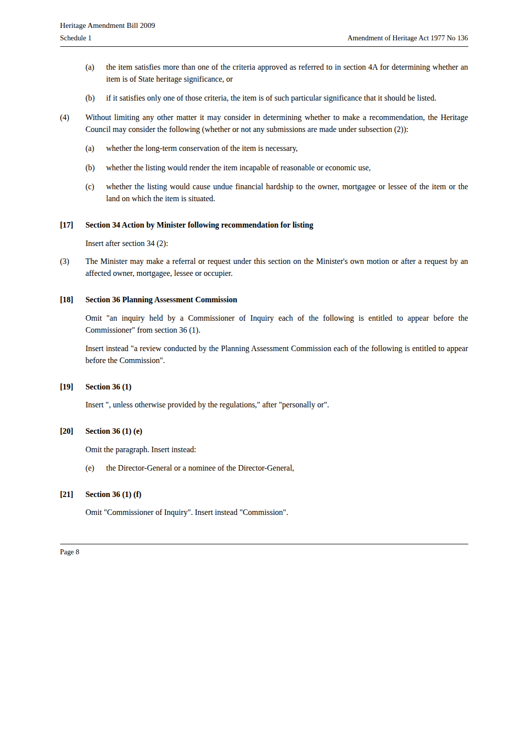Heritage Amendment Bill 2009
Schedule 1
Amendment of Heritage Act 1977 No 136
(a)
the item satisfies more than one of the criteria approved as referred to in section 4A for determining whether an item is of State heritage significance, or
(b)
if it satisfies only one of those criteria, the item is of such particular significance that it should be listed.
(4)
Without limiting any other matter it may consider in determining whether to make a recommendation, the Heritage Council may consider the following (whether or not any submissions are made under subsection (2)):
(a)
whether the long-term conservation of the item is necessary,
(b)
whether the listing would render the item incapable of reasonable or economic use,
(c)
whether the listing would cause undue financial hardship to the owner, mortgagee or lessee of the item or the land on which the item is situated.
[17]
Section 34 Action by Minister following recommendation for listing
Insert after section 34 (2):
(3)
The Minister may make a referral or request under this section on the Minister's own motion or after a request by an affected owner, mortgagee, lessee or occupier.
[18]
Section 36 Planning Assessment Commission
Omit "an inquiry held by a Commissioner of Inquiry each of the following is entitled to appear before the Commissioner" from section 36 (1).
Insert instead "a review conducted by the Planning Assessment Commission each of the following is entitled to appear before the Commission".
[19]
Section 36 (1)
Insert ", unless otherwise provided by the regulations," after "personally or".
[20]
Section 36 (1) (e)
Omit the paragraph. Insert instead:
(e)
the Director-General or a nominee of the Director-General,
[21]
Section 36 (1) (f)
Omit "Commissioner of Inquiry". Insert instead "Commission".
Page 8